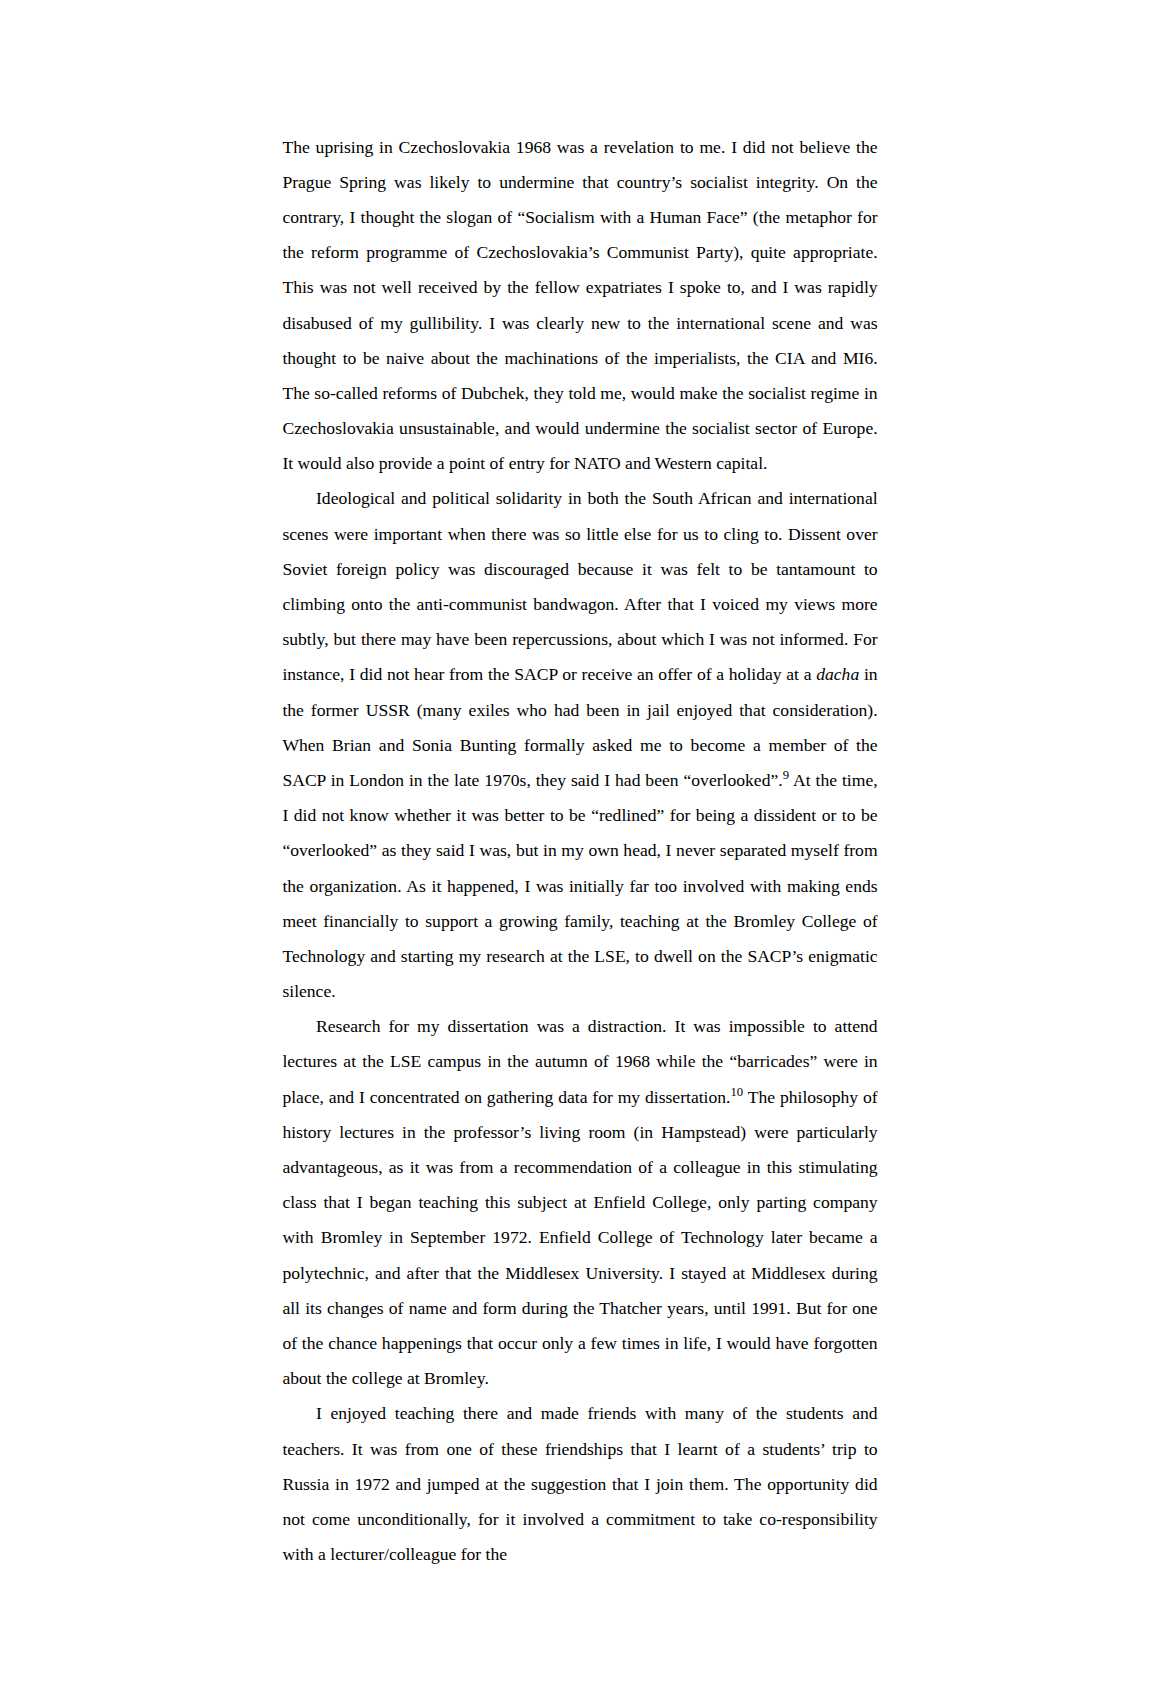The uprising in Czechoslovakia 1968 was a revelation to me. I did not believe the Prague Spring was likely to undermine that country’s socialist integrity. On the contrary, I thought the slogan of “Socialism with a Human Face” (the metaphor for the reform programme of Czechoslovakia’s Communist Party), quite appropriate. This was not well received by the fellow expatriates I spoke to, and I was rapidly disabused of my gullibility. I was clearly new to the international scene and was thought to be naive about the machinations of the imperialists, the CIA and MI6. The so-called reforms of Dubchek, they told me, would make the socialist regime in Czechoslovakia unsustainable, and would undermine the socialist sector of Europe. It would also provide a point of entry for NATO and Western capital.
Ideological and political solidarity in both the South African and international scenes were important when there was so little else for us to cling to. Dissent over Soviet foreign policy was discouraged because it was felt to be tantamount to climbing onto the anti-communist bandwagon. After that I voiced my views more subtly, but there may have been repercussions, about which I was not informed. For instance, I did not hear from the SACP or receive an offer of a holiday at a dacha in the former USSR (many exiles who had been in jail enjoyed that consideration). When Brian and Sonia Bunting formally asked me to become a member of the SACP in London in the late 1970s, they said I had been “overlooked”.9 At the time, I did not know whether it was better to be “redlined” for being a dissident or to be “overlooked” as they said I was, but in my own head, I never separated myself from the organization. As it happened, I was initially far too involved with making ends meet financially to support a growing family, teaching at the Bromley College of Technology and starting my research at the LSE, to dwell on the SACP’s enigmatic silence.
Research for my dissertation was a distraction. It was impossible to attend lectures at the LSE campus in the autumn of 1968 while the “barricades” were in place, and I concentrated on gathering data for my dissertation.10 The philosophy of history lectures in the professor’s living room (in Hampstead) were particularly advantageous, as it was from a recommendation of a colleague in this stimulating class that I began teaching this subject at Enfield College, only parting company with Bromley in September 1972. Enfield College of Technology later became a polytechnic, and after that the Middlesex University. I stayed at Middlesex during all its changes of name and form during the Thatcher years, until 1991. But for one of the chance happenings that occur only a few times in life, I would have forgotten about the college at Bromley.
I enjoyed teaching there and made friends with many of the students and teachers. It was from one of these friendships that I learnt of a students’ trip to Russia in 1972 and jumped at the suggestion that I join them. The opportunity did not come unconditionally, for it involved a commitment to take co-responsibility with a lecturer/colleague for the